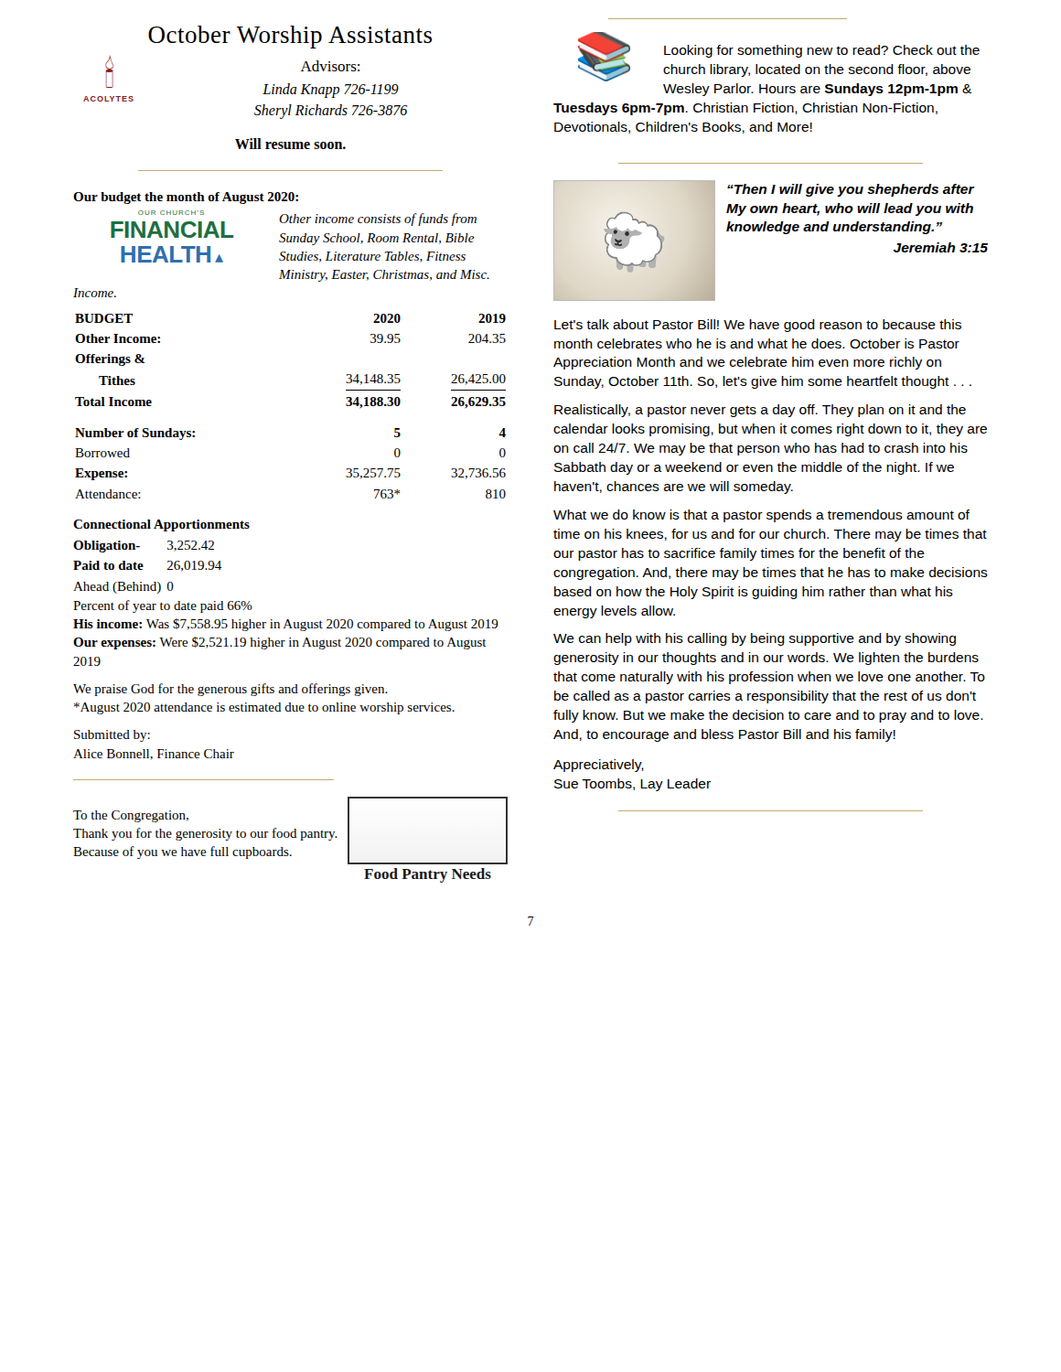October Worship Assistants
🕯 ACOLYTES
Advisors:
Linda Knapp 726-1199
Sheryl Richards 726-3876
Will resume soon.
Our budget the month of August 2020:
OUR CHURCH'S
FINANCIAL
HEALTH ▴
Other income consists of funds from Sunday School, Room Rental, Bible Studies, Literature Tables, Fitness Ministry, Easter, Christmas, and Misc. Income.
| BUDGET | 2020 | 2019 |
| Other Income: | 39.95 | 204.35 |
| Offerings & | | |
| Tithes | 34,148.35 | 26,425.00 |
| Total Income | 34,188.30 | 26,629.35 |
| Number of Sundays: | 5 | 4 |
| Borrowed | 0 | 0 |
| Expense: | 35,257.75 | 32,736.56 |
| Attendance: | 763* | 810 |
Connectional Apportionments
| Obligation- | 3,252.42 |
| Paid to date | 26,019.94 |
| Ahead (Behind) | 0 |
Percent of year to date paid 66%
His income: Was $7,558.95 higher in August 2020 compared to August 2019
Our expenses: Were $2,521.19 higher in August 2020 compared to August 2019
We praise God for the generous gifts and offerings given.
*August 2020 attendance is estimated due to online worship services.
Submitted by:
Alice Bonnell, Finance Chair
Food Pantry Needs
To the Congregation,
Thank you for the generosity to our food pantry. Because of you we have full cupboards.
📚
Looking for something new to read? Check out the church library, located on the second floor, above Wesley Parlor. Hours are Sundays 12pm-1pm & Tuesdays 6pm-7pm. Christian Fiction, Christian Non-Fiction, Devotionals, Children's Books, and More!
🐑
“Then I will give you shepherds after My own heart, who will lead you with knowledge and understanding.” Jeremiah 3:15
Let's talk about Pastor Bill! We have good reason to because this month celebrates who he is and what he does. October is Pastor Appreciation Month and we celebrate him even more richly on Sunday, October 11th. So, let's give him some heartfelt thought . . .
Realistically, a pastor never gets a day off. They plan on it and the calendar looks promising, but when it comes right down to it, they are on call 24/7. We may be that person who has had to crash into his Sabbath day or a weekend or even the middle of the night. If we haven't, chances are we will someday.
What we do know is that a pastor spends a tremendous amount of time on his knees, for us and for our church. There may be times that our pastor has to sacrifice family times for the benefit of the congregation. And, there may be times that he has to make decisions based on how the Holy Spirit is guiding him rather than what his energy levels allow.
We can help with his calling by being supportive and by showing generosity in our thoughts and in our words. We lighten the burdens that come naturally with his profession when we love one another. To be called as a pastor carries a responsibility that the rest of us don't fully know. But we make the decision to care and to pray and to love. And, to encourage and bless Pastor Bill and his family!
Appreciatively,
Sue Toombs, Lay Leader
7